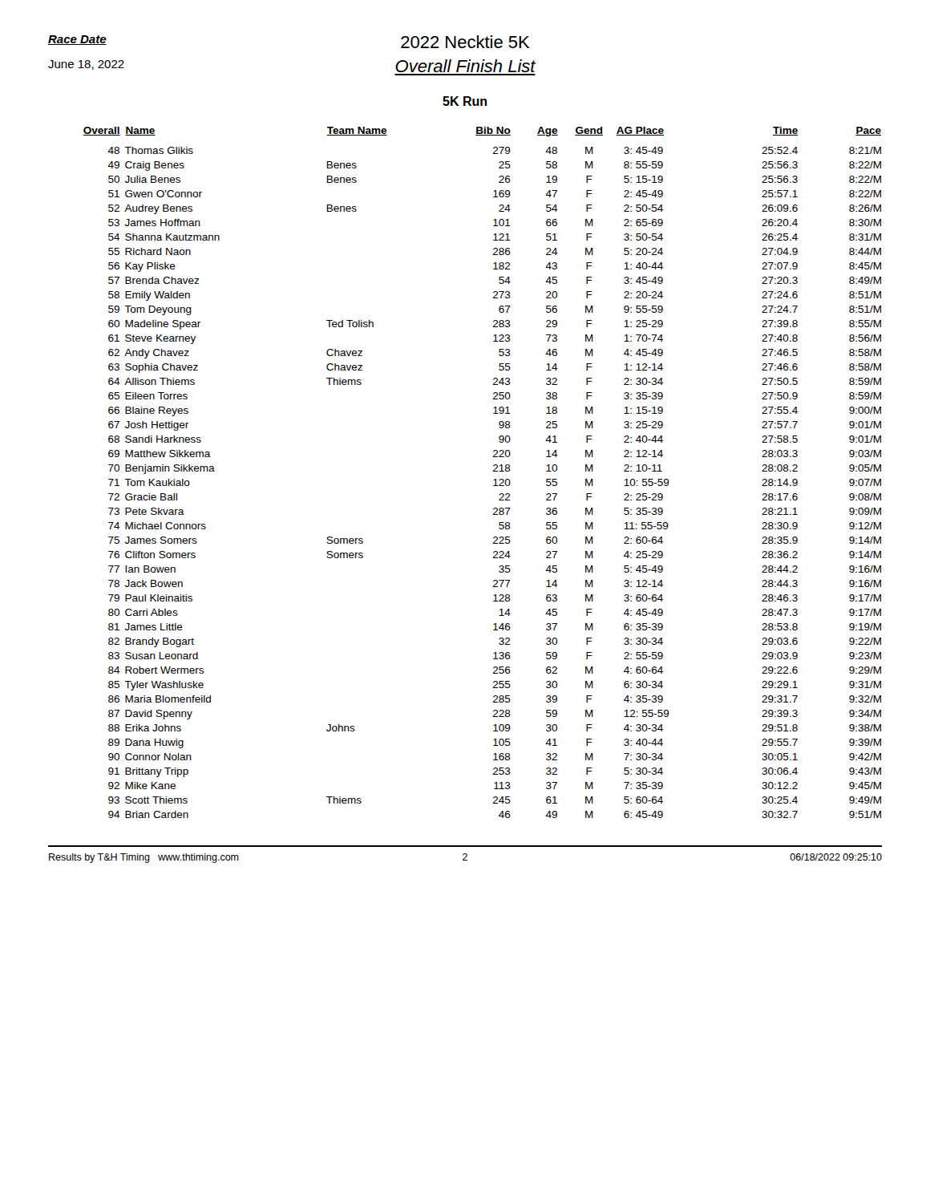Race Date
June 18, 2022
2022 Necktie 5K
Overall Finish List
5K Run
| Overall | Name | Team Name | Bib No | Age | Gend | AG Place | Time | Pace |
| --- | --- | --- | --- | --- | --- | --- | --- | --- |
| 48 | Thomas Glikis | | 279 | 48 | M | 3: 45-49 | 25:52.4 | 8:21/M |
| 49 | Craig Benes | Benes | 25 | 58 | M | 8: 55-59 | 25:56.3 | 8:22/M |
| 50 | Julia Benes | Benes | 26 | 19 | F | 5: 15-19 | 25:56.3 | 8:22/M |
| 51 | Gwen O'Connor | | 169 | 47 | F | 2: 45-49 | 25:57.1 | 8:22/M |
| 52 | Audrey Benes | Benes | 24 | 54 | F | 2: 50-54 | 26:09.6 | 8:26/M |
| 53 | James Hoffman | | 101 | 66 | M | 2: 65-69 | 26:20.4 | 8:30/M |
| 54 | Shanna Kautzmann | | 121 | 51 | F | 3: 50-54 | 26:25.4 | 8:31/M |
| 55 | Richard Naon | | 286 | 24 | M | 5: 20-24 | 27:04.9 | 8:44/M |
| 56 | Kay Pliske | | 182 | 43 | F | 1: 40-44 | 27:07.9 | 8:45/M |
| 57 | Brenda Chavez | | 54 | 45 | F | 3: 45-49 | 27:20.3 | 8:49/M |
| 58 | Emily Walden | | 273 | 20 | F | 2: 20-24 | 27:24.6 | 8:51/M |
| 59 | Tom Deyoung | | 67 | 56 | M | 9: 55-59 | 27:24.7 | 8:51/M |
| 60 | Madeline Spear | Ted Tolish | 283 | 29 | F | 1: 25-29 | 27:39.8 | 8:55/M |
| 61 | Steve Kearney | | 123 | 73 | M | 1: 70-74 | 27:40.8 | 8:56/M |
| 62 | Andy Chavez | Chavez | 53 | 46 | M | 4: 45-49 | 27:46.5 | 8:58/M |
| 63 | Sophia Chavez | Chavez | 55 | 14 | F | 1: 12-14 | 27:46.6 | 8:58/M |
| 64 | Allison Thiems | Thiems | 243 | 32 | F | 2: 30-34 | 27:50.5 | 8:59/M |
| 65 | Eileen Torres | | 250 | 38 | F | 3: 35-39 | 27:50.9 | 8:59/M |
| 66 | Blaine Reyes | | 191 | 18 | M | 1: 15-19 | 27:55.4 | 9:00/M |
| 67 | Josh Hettiger | | 98 | 25 | M | 3: 25-29 | 27:57.7 | 9:01/M |
| 68 | Sandi Harkness | | 90 | 41 | F | 2: 40-44 | 27:58.5 | 9:01/M |
| 69 | Matthew Sikkema | | 220 | 14 | M | 2: 12-14 | 28:03.3 | 9:03/M |
| 70 | Benjamin Sikkema | | 218 | 10 | M | 2: 10-11 | 28:08.2 | 9:05/M |
| 71 | Tom Kaukialo | | 120 | 55 | M | 10: 55-59 | 28:14.9 | 9:07/M |
| 72 | Gracie Ball | | 22 | 27 | F | 2: 25-29 | 28:17.6 | 9:08/M |
| 73 | Pete Skvara | | 287 | 36 | M | 5: 35-39 | 28:21.1 | 9:09/M |
| 74 | Michael Connors | | 58 | 55 | M | 11: 55-59 | 28:30.9 | 9:12/M |
| 75 | James Somers | Somers | 225 | 60 | M | 2: 60-64 | 28:35.9 | 9:14/M |
| 76 | Clifton Somers | Somers | 224 | 27 | M | 4: 25-29 | 28:36.2 | 9:14/M |
| 77 | Ian Bowen | | 35 | 45 | M | 5: 45-49 | 28:44.2 | 9:16/M |
| 78 | Jack Bowen | | 277 | 14 | M | 3: 12-14 | 28:44.3 | 9:16/M |
| 79 | Paul Kleinaitis | | 128 | 63 | M | 3: 60-64 | 28:46.3 | 9:17/M |
| 80 | Carri Ables | | 14 | 45 | F | 4: 45-49 | 28:47.3 | 9:17/M |
| 81 | James Little | | 146 | 37 | M | 6: 35-39 | 28:53.8 | 9:19/M |
| 82 | Brandy Bogart | | 32 | 30 | F | 3: 30-34 | 29:03.6 | 9:22/M |
| 83 | Susan Leonard | | 136 | 59 | F | 2: 55-59 | 29:03.9 | 9:23/M |
| 84 | Robert Wermers | | 256 | 62 | M | 4: 60-64 | 29:22.6 | 9:29/M |
| 85 | Tyler Washluske | | 255 | 30 | M | 6: 30-34 | 29:29.1 | 9:31/M |
| 86 | Maria Blomenfeild | | 285 | 39 | F | 4: 35-39 | 29:31.7 | 9:32/M |
| 87 | David Spenny | | 228 | 59 | M | 12: 55-59 | 29:39.3 | 9:34/M |
| 88 | Erika Johns | Johns | 109 | 30 | F | 4: 30-34 | 29:51.8 | 9:38/M |
| 89 | Dana Huwig | | 105 | 41 | F | 3: 40-44 | 29:55.7 | 9:39/M |
| 90 | Connor Nolan | | 168 | 32 | M | 7: 30-34 | 30:05.1 | 9:42/M |
| 91 | Brittany Tripp | | 253 | 32 | F | 5: 30-34 | 30:06.4 | 9:43/M |
| 92 | Mike Kane | | 113 | 37 | M | 7: 35-39 | 30:12.2 | 9:45/M |
| 93 | Scott Thiems | Thiems | 245 | 61 | M | 5: 60-64 | 30:25.4 | 9:49/M |
| 94 | Brian Carden | | 46 | 49 | M | 6: 45-49 | 30:32.7 | 9:51/M |
Results by T&H Timing www.thtiming.com
2
06/18/2022 09:25:10